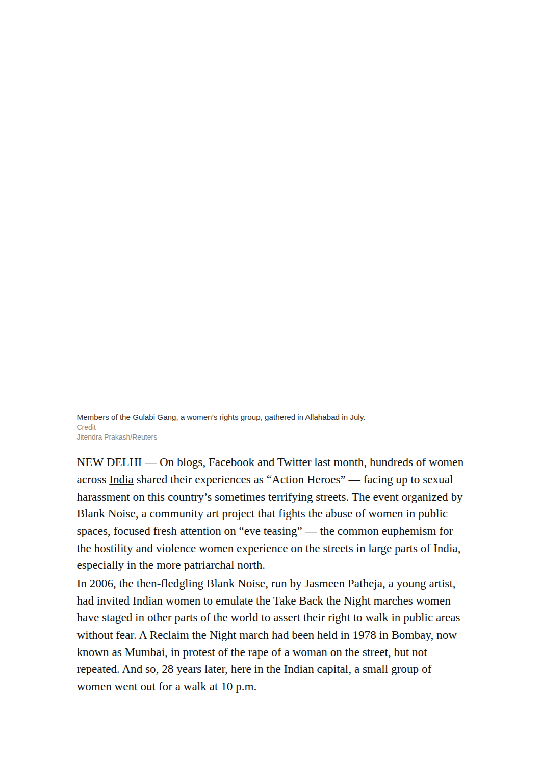Members of the Gulabi Gang, a women’s rights group, gathered in Allahabad in July. Credit Jitendra Prakash/Reuters
NEW DELHI — On blogs, Facebook and Twitter last month, hundreds of women across India shared their experiences as “Action Heroes” — facing up to sexual harassment on this country’s sometimes terrifying streets. The event organized by Blank Noise, a community art project that fights the abuse of women in public spaces, focused fresh attention on “eve teasing” — the common euphemism for the hostility and violence women experience on the streets in large parts of India, especially in the more patriarchal north.
In 2006, the then-fledgling Blank Noise, run by Jasmeen Patheja, a young artist, had invited Indian women to emulate the Take Back the Night marches women have staged in other parts of the world to assert their right to walk in public areas without fear. A Reclaim the Night march had been held in 1978 in Bombay, now known as Mumbai, in protest of the rape of a woman on the street, but not repeated. And so, 28 years later, here in the Indian capital, a small group of women went out for a walk at 10 p.m.